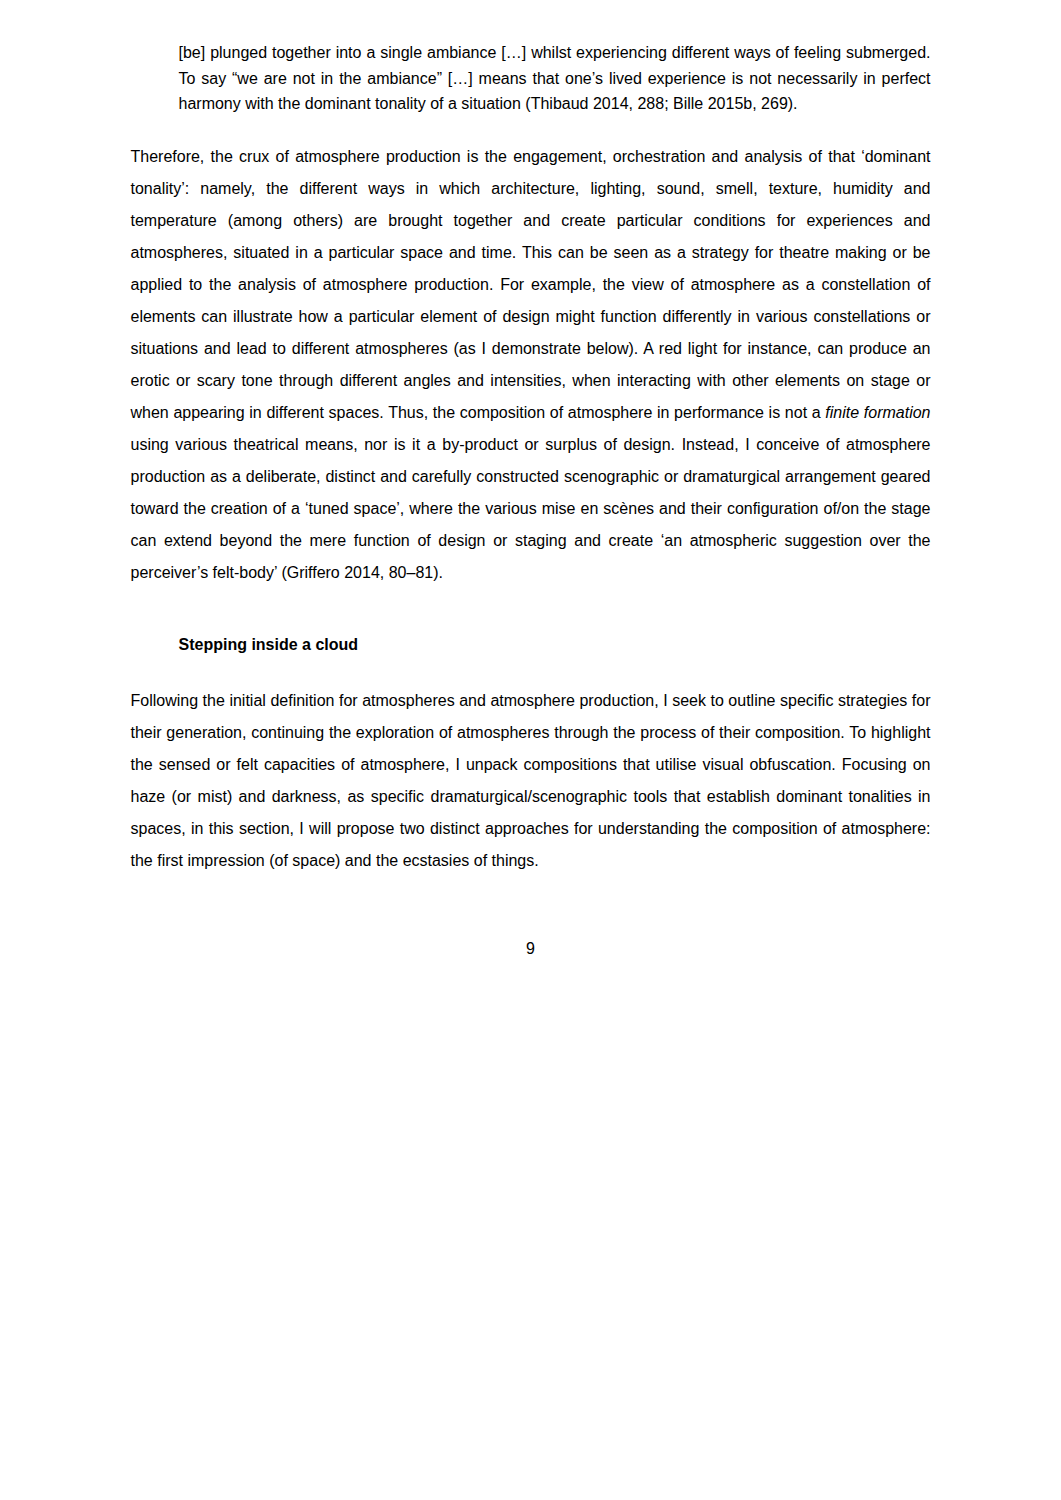[be] plunged together into a single ambiance […] whilst experiencing different ways of feeling submerged. To say “we are not in the ambiance” […] means that one’s lived experience is not necessarily in perfect harmony with the dominant tonality of a situation (Thibaud 2014, 288; Bille 2015b, 269).
Therefore, the crux of atmosphere production is the engagement, orchestration and analysis of that ‘dominant tonality’: namely, the different ways in which architecture, lighting, sound, smell, texture, humidity and temperature (among others) are brought together and create particular conditions for experiences and atmospheres, situated in a particular space and time. This can be seen as a strategy for theatre making or be applied to the analysis of atmosphere production. For example, the view of atmosphere as a constellation of elements can illustrate how a particular element of design might function differently in various constellations or situations and lead to different atmospheres (as I demonstrate below). A red light for instance, can produce an erotic or scary tone through different angles and intensities, when interacting with other elements on stage or when appearing in different spaces. Thus, the composition of atmosphere in performance is not a finite formation using various theatrical means, nor is it a by-product or surplus of design. Instead, I conceive of atmosphere production as a deliberate, distinct and carefully constructed scenographic or dramaturgical arrangement geared toward the creation of a ‘tuned space’, where the various mise en scènes and their configuration of/on the stage can extend beyond the mere function of design or staging and create ‘an atmospheric suggestion over the perceiver’s felt-body’ (Griffero 2014, 80–81).
Stepping inside a cloud
Following the initial definition for atmospheres and atmosphere production, I seek to outline specific strategies for their generation, continuing the exploration of atmospheres through the process of their composition. To highlight the sensed or felt capacities of atmosphere, I unpack compositions that utilise visual obfuscation. Focusing on haze (or mist) and darkness, as specific dramaturgical/scenographic tools that establish dominant tonalities in spaces, in this section, I will propose two distinct approaches for understanding the composition of atmosphere: the first impression (of space) and the ecstasies of things.
9